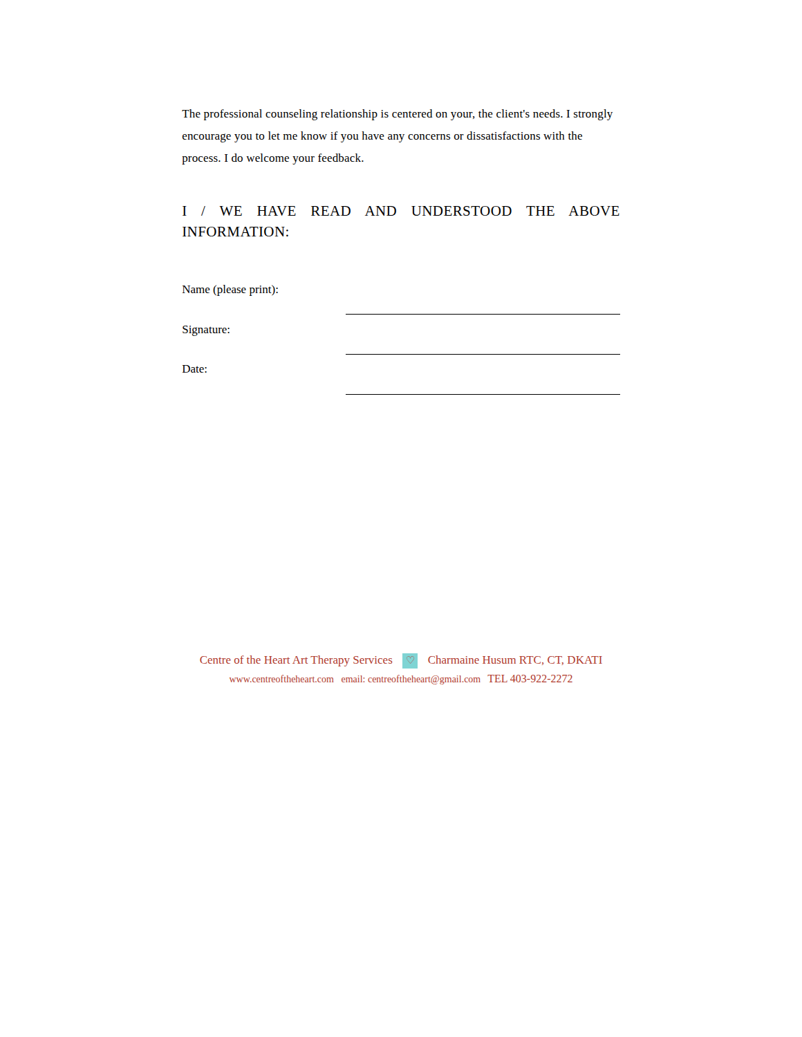The professional counseling relationship is centered on your, the client's needs. I strongly encourage you to let me know if you have any concerns or dissatisfactions with the process. I do welcome your feedback.
I / WE HAVE READ AND UNDERSTOOD THE ABOVE INFORMATION:
| Name (please print): | |
| Signature: | |
| Date: | |
Centre of the Heart Art Therapy Services Charmaine Husum RTC, CT, DKATI
www.centreoftheheart.com email: centreoftheheart@gmail.com TEL 403-922-2272